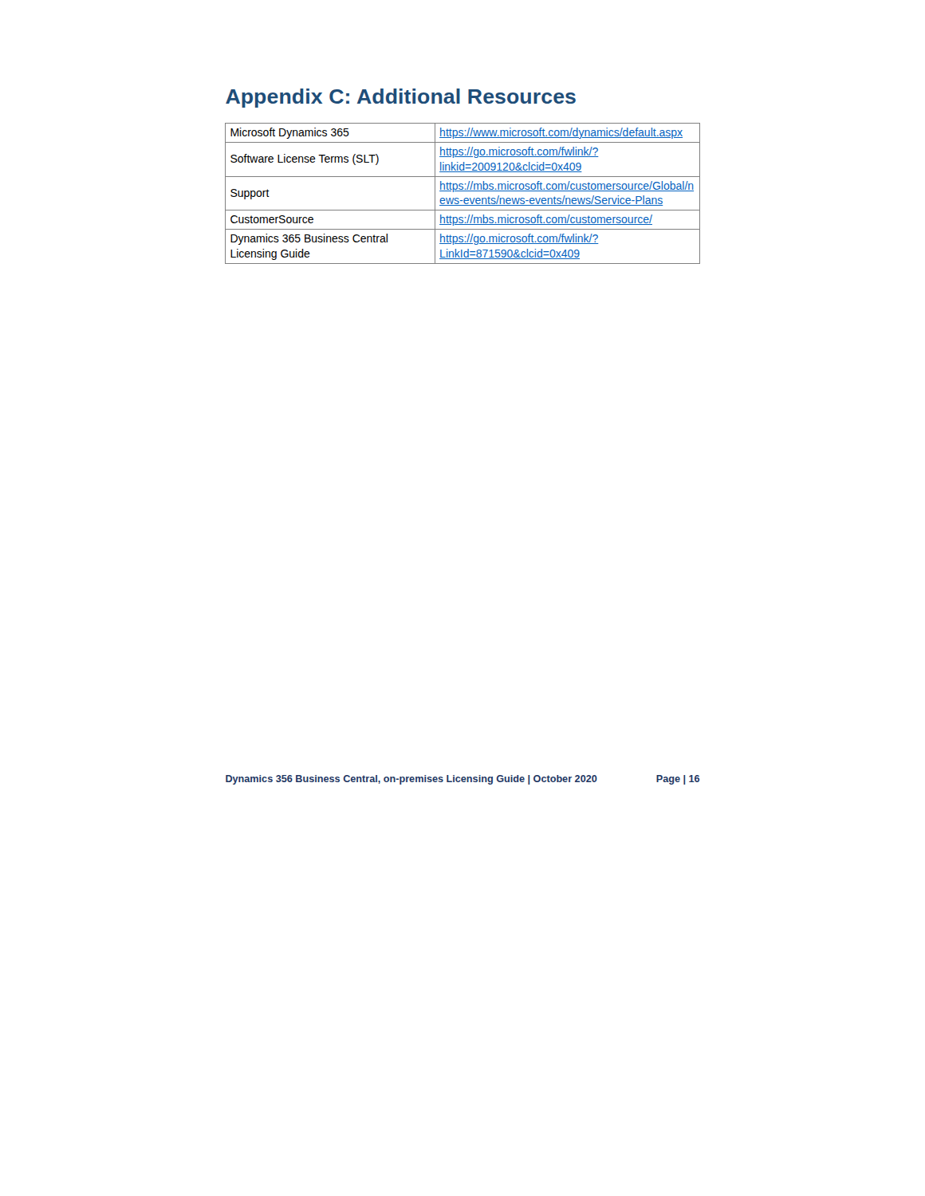Appendix C: Additional Resources
| Microsoft Dynamics 365 | https://www.microsoft.com/dynamics/default.aspx |
| Software License Terms (SLT) | https://go.microsoft.com/fwlink/?linkid=2009120&clcid=0x409 |
| Support | https://mbs.microsoft.com/customersource/Global/news-events/news-events/news/Service-Plans |
| CustomerSource | https://mbs.microsoft.com/customersource/ |
| Dynamics 365 Business Central Licensing Guide | https://go.microsoft.com/fwlink/?LinkId=871590&clcid=0x409 |
Dynamics 356 Business Central, on-premises Licensing Guide | October 2020
Page | 16